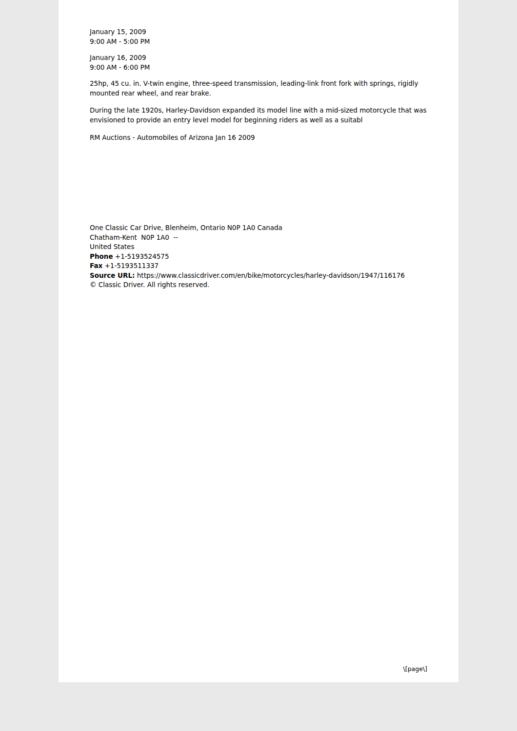January 15, 2009
9:00 AM - 5:00 PM
January 16, 2009
9:00 AM - 6:00 PM
25hp, 45 cu. in. V-twin engine, three-speed transmission, leading-link front fork with springs, rigidly mounted rear wheel, and rear brake.
During the late 1920s, Harley-Davidson expanded its model line with a mid-sized motorcycle that was envisioned to provide an entry level model for beginning riders as well as a suitabl
RM Auctions - Automobiles of Arizona Jan 16 2009
One Classic Car Drive, Blenheim, Ontario N0P 1A0 Canada
Chatham-Kent N0P 1A0 --
United States
Phone +1-5193524575
Fax +1-5193511337
Source URL: https://www.classicdriver.com/en/bike/motorcycles/harley-davidson/1947/116176
© Classic Driver. All rights reserved.
\[page\]